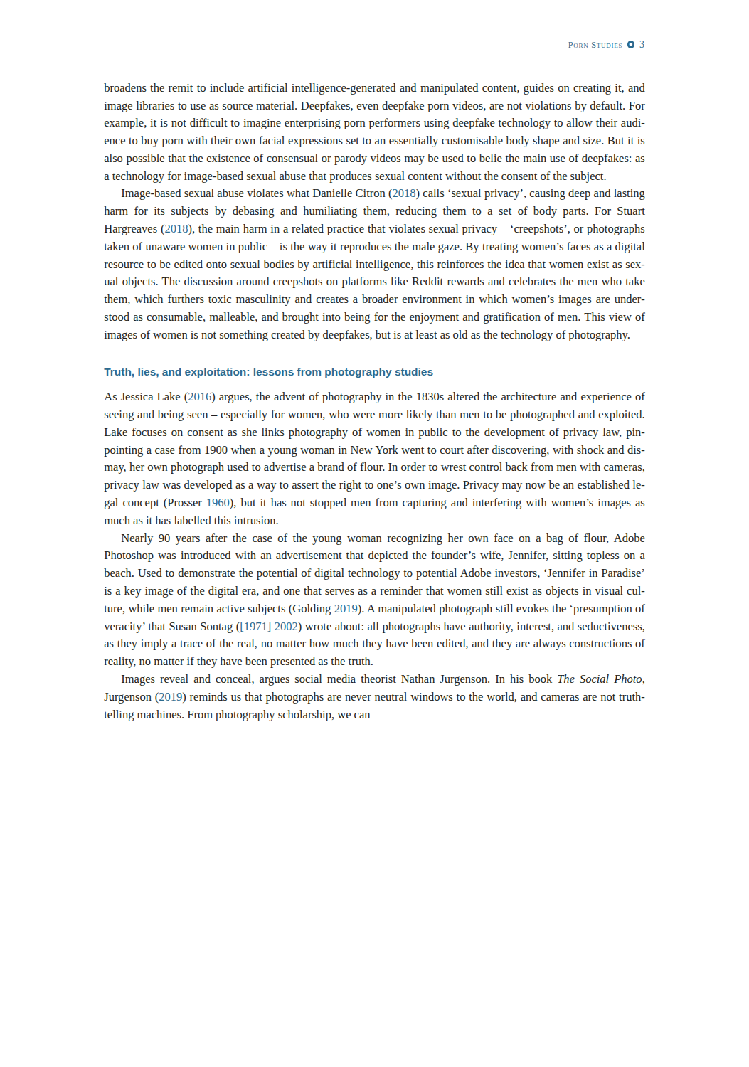Porn Studies ● 3
broadens the remit to include artificial intelligence-generated and manipulated content, guides on creating it, and image libraries to use as source material. Deepfakes, even deepfake porn videos, are not violations by default. For example, it is not difficult to imagine enterprising porn performers using deepfake technology to allow their audience to buy porn with their own facial expressions set to an essentially customisable body shape and size. But it is also possible that the existence of consensual or parody videos may be used to belie the main use of deepfakes: as a technology for image-based sexual abuse that produces sexual content without the consent of the subject.
Image-based sexual abuse violates what Danielle Citron (2018) calls ‘sexual privacy’, causing deep and lasting harm for its subjects by debasing and humiliating them, reducing them to a set of body parts. For Stuart Hargreaves (2018), the main harm in a related practice that violates sexual privacy – ‘creepshots’, or photographs taken of unaware women in public – is the way it reproduces the male gaze. By treating women’s faces as a digital resource to be edited onto sexual bodies by artificial intelligence, this reinforces the idea that women exist as sexual objects. The discussion around creepshots on platforms like Reddit rewards and celebrates the men who take them, which furthers toxic masculinity and creates a broader environment in which women’s images are understood as consumable, malleable, and brought into being for the enjoyment and gratification of men. This view of images of women is not something created by deepfakes, but is at least as old as the technology of photography.
Truth, lies, and exploitation: lessons from photography studies
As Jessica Lake (2016) argues, the advent of photography in the 1830s altered the architecture and experience of seeing and being seen – especially for women, who were more likely than men to be photographed and exploited. Lake focuses on consent as she links photography of women in public to the development of privacy law, pinpointing a case from 1900 when a young woman in New York went to court after discovering, with shock and dismay, her own photograph used to advertise a brand of flour. In order to wrest control back from men with cameras, privacy law was developed as a way to assert the right to one’s own image. Privacy may now be an established legal concept (Prosser 1960), but it has not stopped men from capturing and interfering with women’s images as much as it has labelled this intrusion.
Nearly 90 years after the case of the young woman recognizing her own face on a bag of flour, Adobe Photoshop was introduced with an advertisement that depicted the founder’s wife, Jennifer, sitting topless on a beach. Used to demonstrate the potential of digital technology to potential Adobe investors, ‘Jennifer in Paradise’ is a key image of the digital era, and one that serves as a reminder that women still exist as objects in visual culture, while men remain active subjects (Golding 2019). A manipulated photograph still evokes the ‘presumption of veracity’ that Susan Sontag ([1971] 2002) wrote about: all photographs have authority, interest, and seductiveness, as they imply a trace of the real, no matter how much they have been edited, and they are always constructions of reality, no matter if they have been presented as the truth.
Images reveal and conceal, argues social media theorist Nathan Jurgenson. In his book The Social Photo, Jurgenson (2019) reminds us that photographs are never neutral windows to the world, and cameras are not truth-telling machines. From photography scholarship, we can